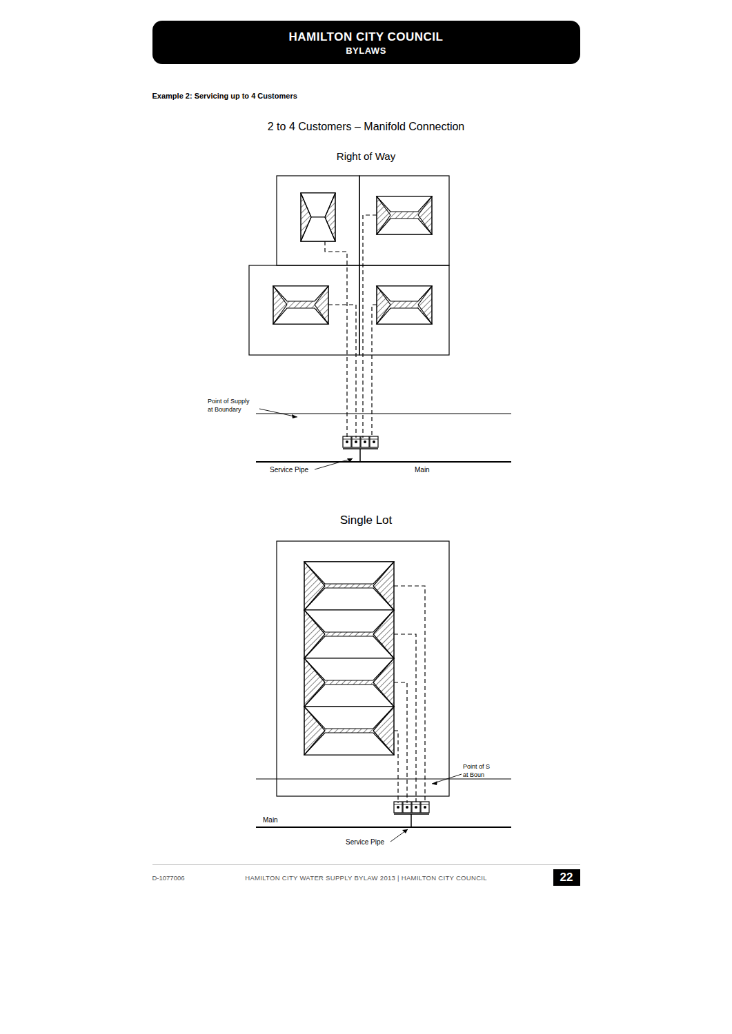HAMILTON CITY COUNCIL
BYLAWS
Example 2: Servicing up to 4 Customers
2 to 4 Customers – Manifold Connection
Right of Way
Point of Supply at Boundary Service Pipe Main
Single Lot
Point of S at Boun Main Service Pipe
D-1077006
HAMILTON CITY WATER SUPPLY BYLAW 2013 | HAMILTON CITY COUNCIL
22